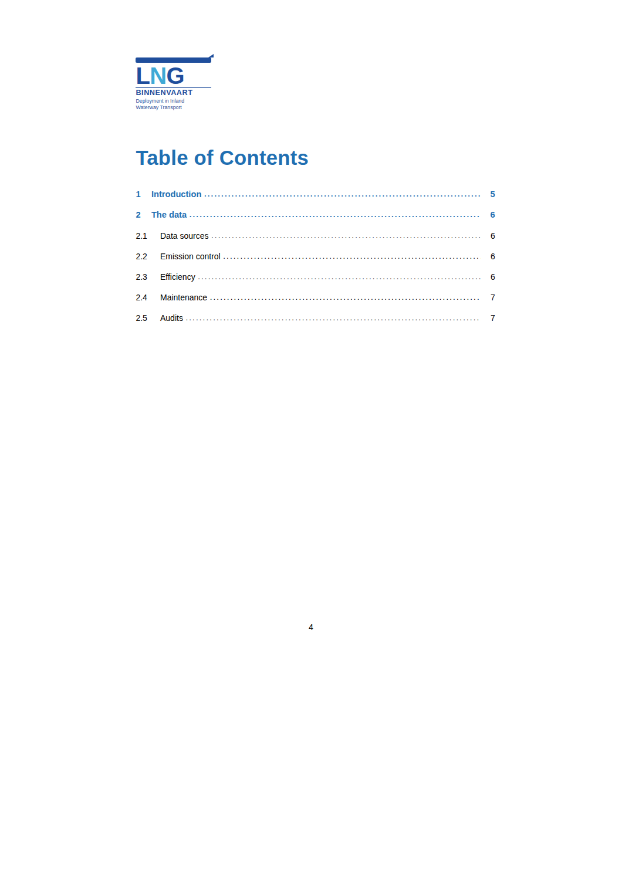LNG
BINNENVAART
Deployment in Inland
Waterway Transport
Table of Contents
1 Introduction .................................................................................................................. 5
2 The data ....................................................................................................................... 6
2.1 Data sources ................................................................................................................. 6
2.2 Emission control .......................................................................................................... 6
2.3 Efficiency ..................................................................................................................... 6
2.4 Maintenance ................................................................................................................ 7
2.5 Audits .......................................................................................................................... 7
4